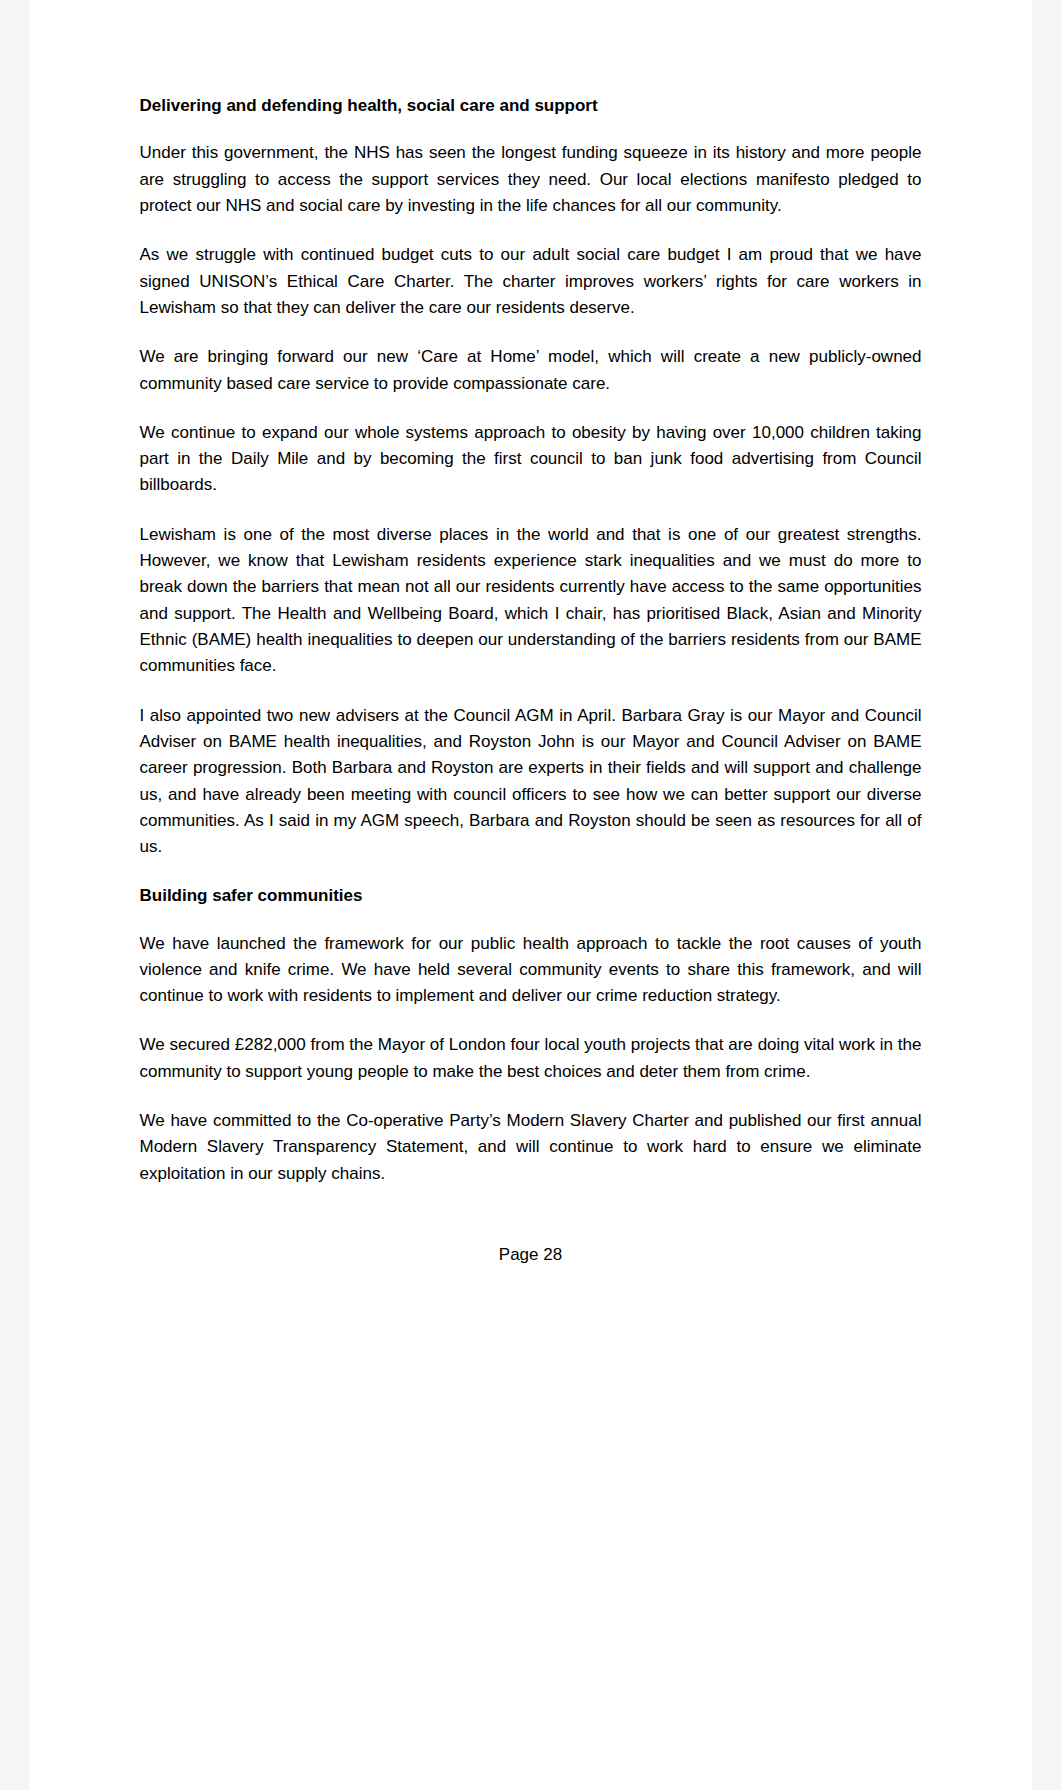Delivering and defending health, social care and support
Under this government, the NHS has seen the longest funding squeeze in its history and more people are struggling to access the support services they need. Our local elections manifesto pledged to protect our NHS and social care by investing in the life chances for all our community.
As we struggle with continued budget cuts to our adult social care budget I am proud that we have signed UNISON’s Ethical Care Charter. The charter improves workers’ rights for care workers in Lewisham so that they can deliver the care our residents deserve.
We are bringing forward our new ‘Care at Home’ model, which will create a new publicly-owned community based care service to provide compassionate care.
We continue to expand our whole systems approach to obesity by having over 10,000 children taking part in the Daily Mile and by becoming the first council to ban junk food advertising from Council billboards.
Lewisham is one of the most diverse places in the world and that is one of our greatest strengths. However, we know that Lewisham residents experience stark inequalities and we must do more to break down the barriers that mean not all our residents currently have access to the same opportunities and support. The Health and Wellbeing Board, which I chair, has prioritised Black, Asian and Minority Ethnic (BAME) health inequalities to deepen our understanding of the barriers residents from our BAME communities face.
I also appointed two new advisers at the Council AGM in April. Barbara Gray is our Mayor and Council Adviser on BAME health inequalities, and Royston John is our Mayor and Council Adviser on BAME career progression. Both Barbara and Royston are experts in their fields and will support and challenge us, and have already been meeting with council officers to see how we can better support our diverse communities. As I said in my AGM speech, Barbara and Royston should be seen as resources for all of us.
Building safer communities
We have launched the framework for our public health approach to tackle the root causes of youth violence and knife crime. We have held several community events to share this framework, and will continue to work with residents to implement and deliver our crime reduction strategy.
We secured £282,000 from the Mayor of London four local youth projects that are doing vital work in the community to support young people to make the best choices and deter them from crime.
We have committed to the Co-operative Party’s Modern Slavery Charter and published our first annual Modern Slavery Transparency Statement, and will continue to work hard to ensure we eliminate exploitation in our supply chains.
Page 28